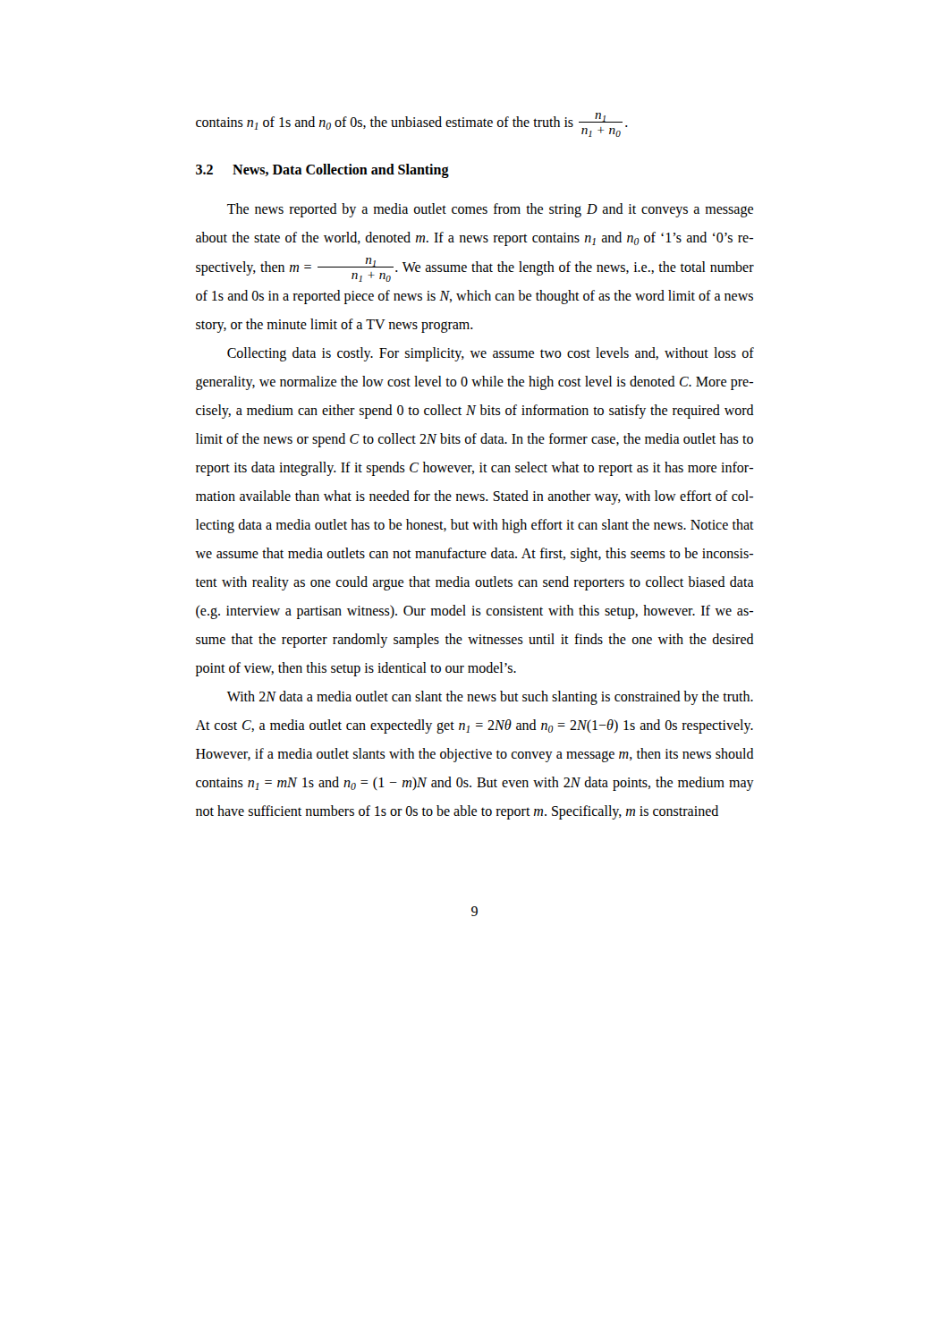contains n1 of 1s and n0 of 0s, the unbiased estimate of the truth is n1 n1 + n0.
3.2 News, Data Collection and Slanting
The news reported by a media outlet comes from the string D and it conveys a message about the state of the world, denoted m. If a news report contains n1 and n0 of ‘1’s and ‘0’s respectively, then m = n1 n1 + n0. We assume that the length of the news, i.e., the total number of 1s and 0s in a reported piece of news is N, which can be thought of as the word limit of a news story, or the minute limit of a TV news program.
Collecting data is costly. For simplicity, we assume two cost levels and, without loss of generality, we normalize the low cost level to 0 while the high cost level is denoted C. More precisely, a medium can either spend 0 to collect N bits of information to satisfy the required word limit of the news or spend C to collect 2N bits of data. In the former case, the media outlet has to report its data integrally. If it spends C however, it can select what to report as it has more information available than what is needed for the news. Stated in another way, with low effort of collecting data a media outlet has to be honest, but with high effort it can slant the news. Notice that we assume that media outlets can not manufacture data. At first, sight, this seems to be inconsistent with reality as one could argue that media outlets can send reporters to collect biased data (e.g. interview a partisan witness). Our model is consistent with this setup, however. If we assume that the reporter randomly samples the witnesses until it finds the one with the desired point of view, then this setup is identical to our model’s.
With 2N data a media outlet can slant the news but such slanting is constrained by the truth. At cost C, a media outlet can expectedly get n1 = 2Nθ and n0 = 2N(1−θ) 1s and 0s respectively. However, if a media outlet slants with the objective to convey a message m, then its news should contains n1 = mN 1s and n0 = (1 − m)N and 0s. But even with 2N data points, the medium may not have sufficient numbers of 1s or 0s to be able to report m. Specifically, m is constrained
9